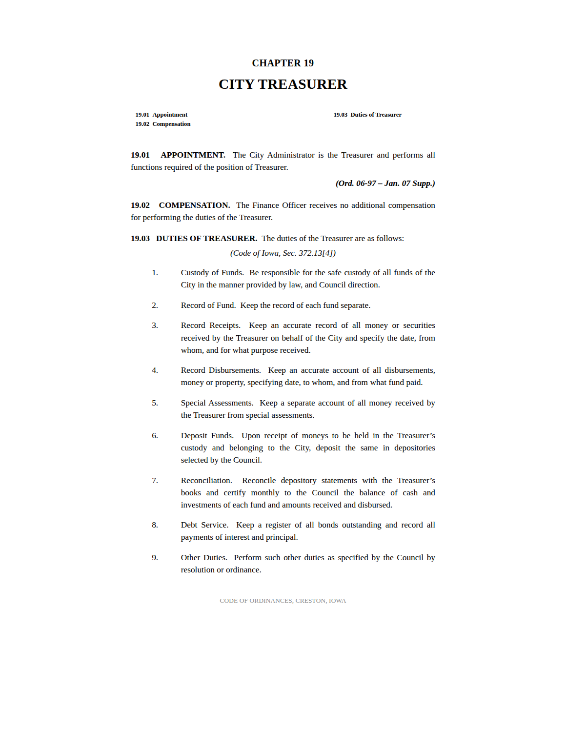CHAPTER 19
CITY TREASURER
| 19.01 Appointment | 19.03 Duties of Treasurer |
| 19.02 Compensation | |
19.01 APPOINTMENT. The City Administrator is the Treasurer and performs all functions required of the position of Treasurer.
(Ord. 06-97 – Jan. 07 Supp.)
19.02 COMPENSATION. The Finance Officer receives no additional compensation for performing the duties of the Treasurer.
19.03 DUTIES OF TREASURER. The duties of the Treasurer are as follows:
(Code of Iowa, Sec. 372.13[4])
Custody of Funds. Be responsible for the safe custody of all funds of the City in the manner provided by law, and Council direction.
Record of Fund. Keep the record of each fund separate.
Record Receipts. Keep an accurate record of all money or securities received by the Treasurer on behalf of the City and specify the date, from whom, and for what purpose received.
Record Disbursements. Keep an accurate account of all disbursements, money or property, specifying date, to whom, and from what fund paid.
Special Assessments. Keep a separate account of all money received by the Treasurer from special assessments.
Deposit Funds. Upon receipt of moneys to be held in the Treasurer’s custody and belonging to the City, deposit the same in depositories selected by the Council.
Reconciliation. Reconcile depository statements with the Treasurer’s books and certify monthly to the Council the balance of cash and investments of each fund and amounts received and disbursed.
Debt Service. Keep a register of all bonds outstanding and record all payments of interest and principal.
Other Duties. Perform such other duties as specified by the Council by resolution or ordinance.
CODE OF ORDINANCES, CRESTON, IOWA